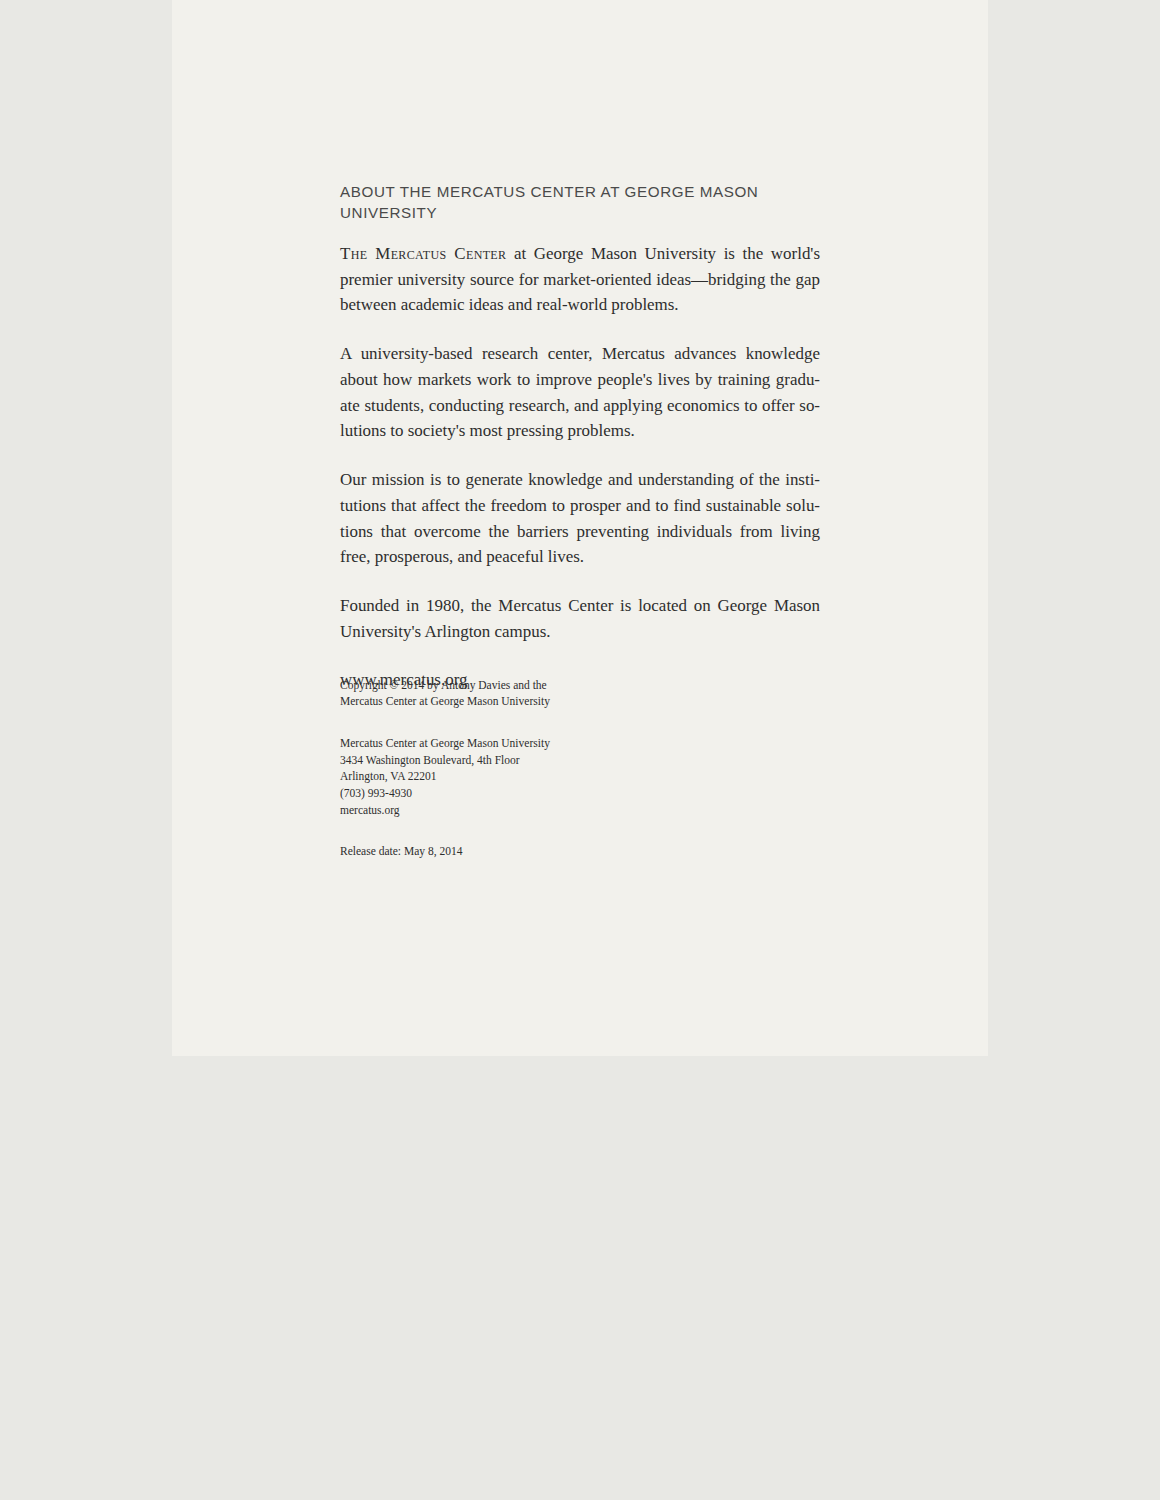About the Mercatus Center at George Mason University
The Mercatus Center at George Mason University is the world's premier university source for market-oriented ideas—bridging the gap between academic ideas and real-world problems.
A university-based research center, Mercatus advances knowledge about how markets work to improve people's lives by training graduate students, conducting research, and applying economics to offer solutions to society's most pressing problems.
Our mission is to generate knowledge and understanding of the institutions that affect the freedom to prosper and to find sustainable solutions that overcome the barriers preventing individuals from living free, prosperous, and peaceful lives.
Founded in 1980, the Mercatus Center is located on George Mason University's Arlington campus.
www.mercatus.org
Copyright © 2014 by Antony Davies and the
Mercatus Center at George Mason University
Mercatus Center at George Mason University
3434 Washington Boulevard, 4th Floor
Arlington, VA 22201
(703) 993-4930
mercatus.org
Release date: May 8, 2014